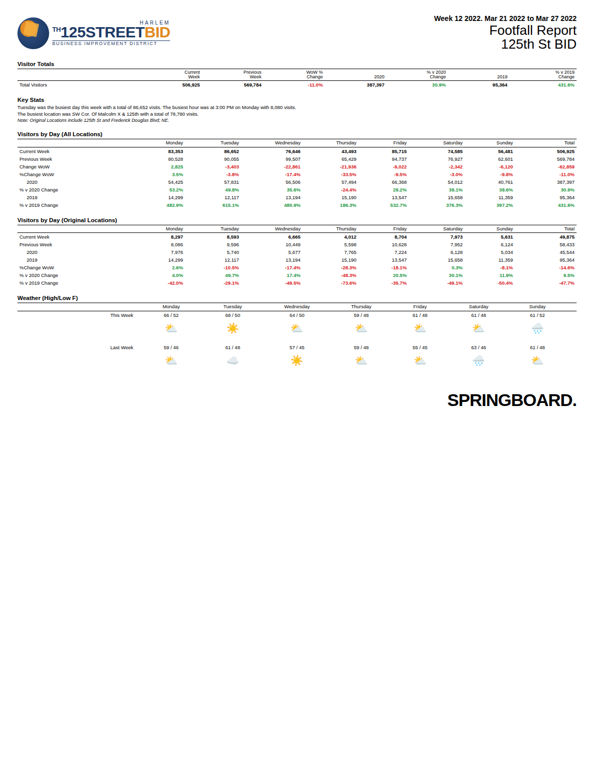HARLEM
TH125STREETBID
BUSINESS IMPROVEMENT DISTRICT
Week 12 2022. Mar 21 2022 to Mar 27 2022
Footfall Report
125th St BID
Visitor Totals
| | Current Week | Previous Week | WoW % Change | 2020 | % v 2020 Change | 2019 | % v 2019 Change |
| --- | --- | --- | --- | --- | --- | --- | --- |
| Total Visitors | 506,925 | 569,784 | -11.0% | 387,397 | 30.9% | 95,364 | 431.6% |
Key Stats
Tuesday was the busiest day this week with a total of 86,652 visits. The busiest hour was at 3:00 PM on Monday with 8,080 visits.
The busiest location was SW Cor. Of Malcolm X & 125th with a total of 78,780 visits.
Note: Original Locations include 125th St and Frederick Douglas Blvd; NE.
Visitors by Day (All Locations)
| | Monday | Tuesday | Wednesday | Thursday | Friday | Saturday | Sunday | Total |
| --- | --- | --- | --- | --- | --- | --- | --- | --- |
| Current Week | 83,353 | 86,652 | 76,646 | 43,493 | 85,715 | 74,585 | 56,481 | 506,925 |
| Previous Week | 80,528 | 90,055 | 99,507 | 65,429 | 94,737 | 76,927 | 62,601 | 569,784 |
| Change WoW | 2,825 | -3,403 | -22,861 | -21,936 | -9,022 | -2,342 | -6,120 | -62,859 |
| %Change WoW | 3.5% | -3.8% | -17.4% | -33.5% | -9.5% | -3.0% | -9.8% | -11.0% |
| 2020 | 54,425 | 57,831 | 56,506 | 57,494 | 66,368 | 54,012 | 40,761 | 387,397 |
| % v 2020 Change | 53.2% | 49.8% | 35.6% | -24.4% | 29.2% | 38.1% | 38.6% | 30.9% |
| 2019 | 14,299 | 12,117 | 13,194 | 15,190 | 13,547 | 15,658 | 11,359 | 95,364 |
| % v 2019 Change | 482.9% | 615.1% | 480.9% | 186.3% | 532.7% | 376.3% | 397.2% | 431.6% |
Visitors by Day (Original Locations)
| | Monday | Tuesday | Wednesday | Thursday | Friday | Saturday | Sunday | Total |
| --- | --- | --- | --- | --- | --- | --- | --- | --- |
| Current Week | 8,297 | 8,593 | 6,665 | 4,012 | 8,704 | 7,973 | 5,631 | 49,875 |
| Previous Week | 8,086 | 9,596 | 10,449 | 5,598 | 10,628 | 7,952 | 6,124 | 58,433 |
| 2020 | 7,976 | 5,740 | 5,677 | 7,765 | 7,224 | 6,128 | 5,034 | 45,544 |
| 2019 | 14,299 | 12,117 | 13,194 | 15,190 | 13,547 | 15,658 | 11,359 | 95,364 |
| %Change WoW | 2.6% | -10.5% | -17.4% | -28.3% | -18.1% | 0.3% | -8.1% | -14.6% |
| % v 2020 Change | 4.0% | 49.7% | 17.4% | -48.3% | 20.5% | 30.1% | 11.9% | 9.5% |
| % v 2019 Change | -42.0% | -29.1% | -49.5% | -73.6% | -35.7% | -49.1% | -50.4% | -47.7% |
Weather (High/Low F)
| | Monday | Tuesday | Wednesday | Thursday | Friday | Saturday | Sunday | |
| --- | --- | --- | --- | --- | --- | --- | --- | --- |
| This Week | 66 / 52 | 68 / 50 | 64 / 50 | 59 / 48 | 61 / 48 | 61 / 48 | 61 / 52 | |
| | ⛅ | ☀️ | ⛅ | ⛅ | ⛅ | ⛅ | 🌧️ | |
| Last Week | 59 / 46 | 61 / 48 | 57 / 45 | 59 / 48 | 55 / 45 | 63 / 46 | 61 / 48 | |
| | ⛅ | ☁️ | ☀️ | ⛅ | ⛅ | 🌧️ | ⛅ | |
SPRINGBOARD.